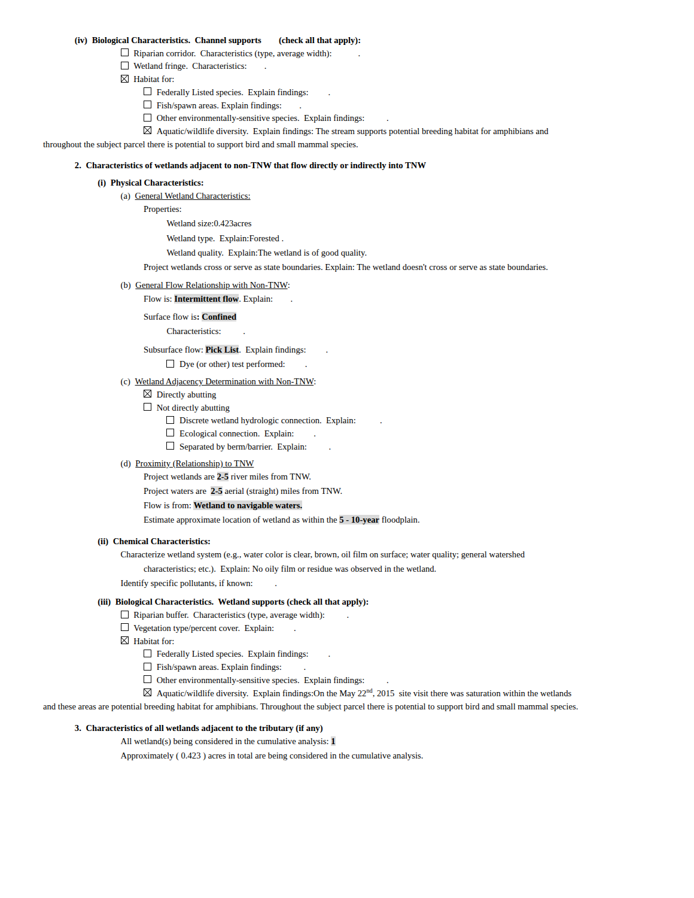(iv)
Biological Characteristics. Channel supports (check all that apply):
Riparian corridor. Characteristics (type, average width): .
Wetland fringe. Characteristics: .
Habitat for:
Federally Listed species. Explain findings: .
Fish/spawn areas. Explain findings: .
Other environmentally-sensitive species. Explain findings: .
Aquatic/wildlife diversity. Explain findings: The stream supports potential breeding habitat for amphibians and
throughout the subject parcel there is potential to support bird and small mammal species.
2.
Characteristics of wetlands adjacent to non-TNW that flow directly or indirectly into TNW
(i)
Physical Characteristics:
(a)
General Wetland Characteristics:
Properties:
Wetland size:0.423acres
Wetland type. Explain:Forested .
Wetland quality. Explain:The wetland is of good quality.
Project wetlands cross or serve as state boundaries. Explain: The wetland doesn't cross or serve as state boundaries.
(b)
General Flow Relationship with Non-TNW:
Flow is: Intermittent flow. Explain: .
Surface flow is: Confined
Characteristics: .
Subsurface flow: Pick List. Explain findings: .
Dye (or other) test performed: .
(c)
Wetland Adjacency Determination with Non-TNW:
Directly abutting
Not directly abutting
Discrete wetland hydrologic connection. Explain: .
Ecological connection. Explain: .
Separated by berm/barrier. Explain: .
(d)
Proximity (Relationship) to TNW
Project wetlands are 2-5 river miles from TNW.
Project waters are 2-5 aerial (straight) miles from TNW.
Flow is from: Wetland to navigable waters.
Estimate approximate location of wetland as within the 5 - 10-year floodplain.
(ii)
Chemical Characteristics:
Characterize wetland system (e.g., water color is clear, brown, oil film on surface; water quality; general watershed
characteristics; etc.). Explain: No oily film or residue was observed in the wetland.
Identify specific pollutants, if known: .
(iii)
Biological Characteristics. Wetland supports (check all that apply):
Riparian buffer. Characteristics (type, average width): .
Vegetation type/percent cover. Explain: .
Habitat for:
Federally Listed species. Explain findings: .
Fish/spawn areas. Explain findings: .
Other environmentally-sensitive species. Explain findings: .
Aquatic/wildlife diversity. Explain findings:On the May 22nd, 2015 site visit there was saturation within the wetlands
and these areas are potential breeding habitat for amphibians. Throughout the subject parcel there is potential to support bird and small mammal species.
3.
Characteristics of all wetlands adjacent to the tributary (if any)
All wetland(s) being considered in the cumulative analysis: 1
Approximately ( 0.423 ) acres in total are being considered in the cumulative analysis.